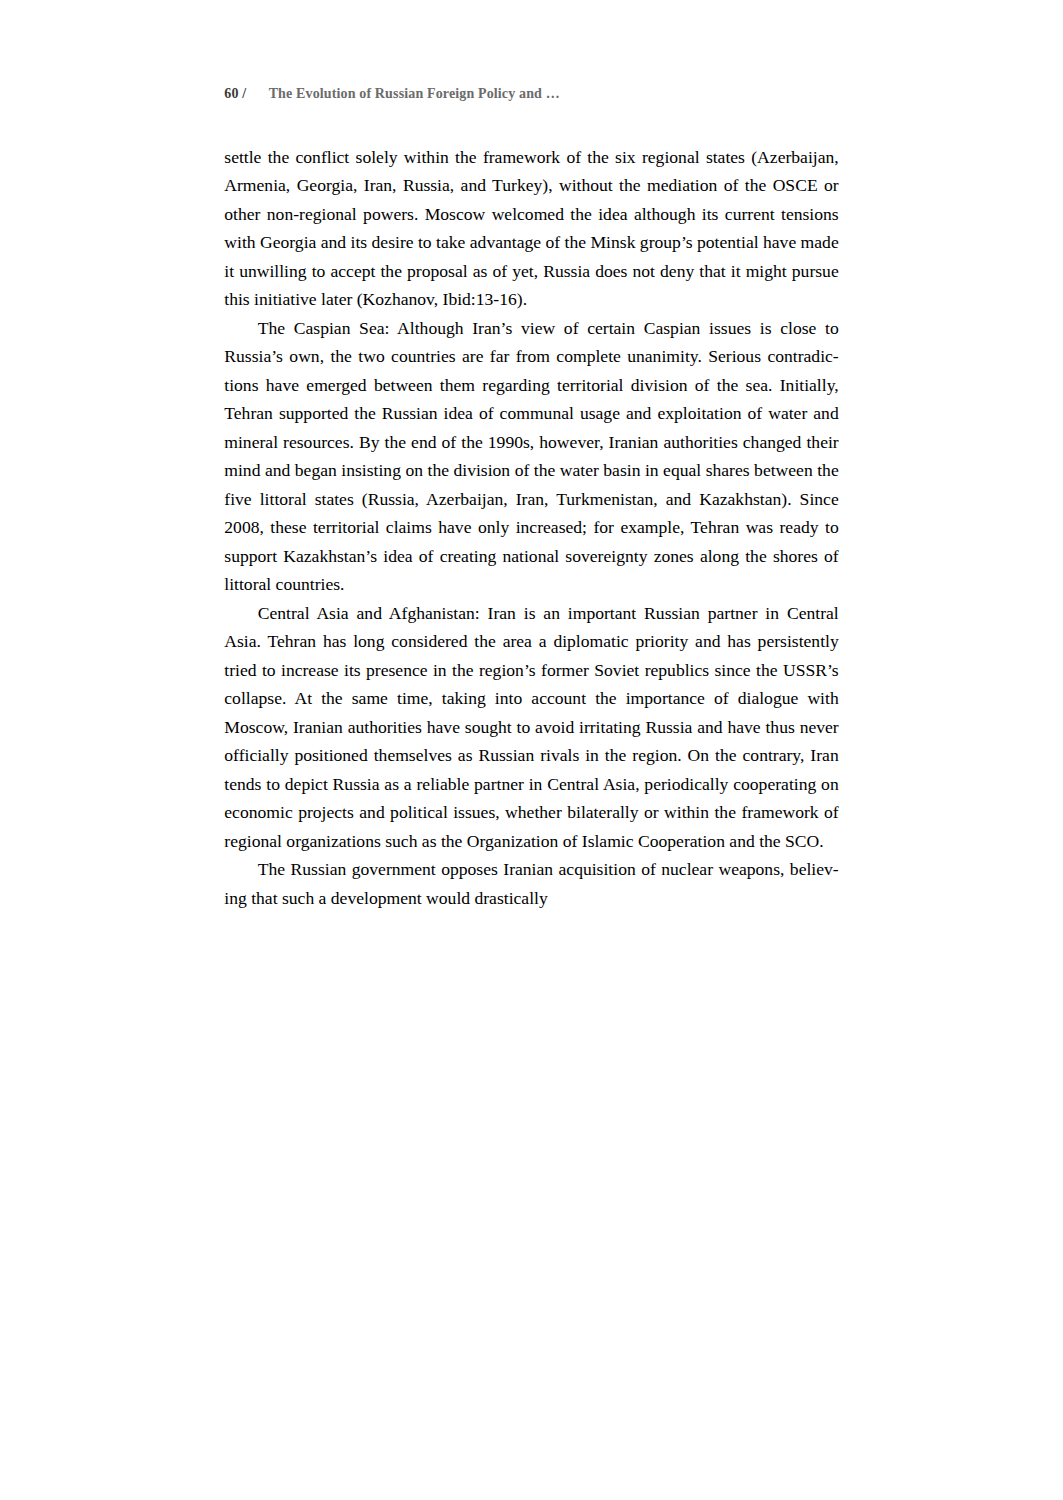60 /The Evolution of Russian Foreign Policy and …
settle the conflict solely within the framework of the six regional states (Azerbaijan, Armenia, Georgia, Iran, Russia, and Turkey), without the mediation of the OSCE or other non-regional powers. Moscow welcomed the idea although its current tensions with Georgia and its desire to take advantage of the Minsk group’s potential have made it unwilling to accept the proposal as of yet, Russia does not deny that it might pursue this initiative later (Kozhanov, Ibid:13-16).
The Caspian Sea: Although Iran’s view of certain Caspian issues is close to Russia’s own, the two countries are far from complete unanimity. Serious contradictions have emerged between them regarding territorial division of the sea. Initially, Tehran supported the Russian idea of communal usage and exploitation of water and mineral resources. By the end of the 1990s, however, Iranian authorities changed their mind and began insisting on the division of the water basin in equal shares between the five littoral states (Russia, Azerbaijan, Iran, Turkmenistan, and Kazakhstan). Since 2008, these territorial claims have only increased; for example, Tehran was ready to support Kazakhstan’s idea of creating national sovereignty zones along the shores of littoral countries.
Central Asia and Afghanistan: Iran is an important Russian partner in Central Asia. Tehran has long considered the area a diplomatic priority and has persistently tried to increase its presence in the region’s former Soviet republics since the USSR’s collapse. At the same time, taking into account the importance of dialogue with Moscow, Iranian authorities have sought to avoid irritating Russia and have thus never officially positioned themselves as Russian rivals in the region. On the contrary, Iran tends to depict Russia as a reliable partner in Central Asia, periodically cooperating on economic projects and political issues, whether bilaterally or within the framework of regional organizations such as the Organization of Islamic Cooperation and the SCO.
The Russian government opposes Iranian acquisition of nuclear weapons, believing that such a development would drastically